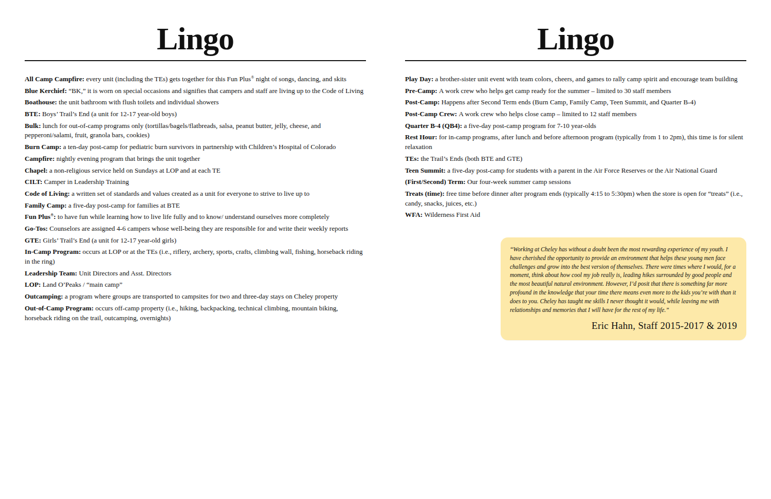Lingo
All Camp Campfire:
every unit (including the TEs) gets together for this Fun Plus® night of songs, dancing, and skits
Blue Kerchief:
“BK,” it is worn on special occasions and signifies that campers and staff are living up to the Code of Living
Boathouse:
the unit bathroom with flush toilets and individual showers
BTE:
Boys’ Trail’s End (a unit for 12-17 year-old boys)
Bulk:
lunch for out-of-camp programs only (tortillas/bagels/flatbreads, salsa, peanut butter, jelly, cheese, and pepperoni/salami, fruit, granola bars, cookies)
Burn Camp:
a ten-day post-camp for pediatric burn survivors in partnership with Children’s Hospital of Colorado
Campfire:
nightly evening program that brings the unit together
Chapel:
a non-religious service held on Sundays at LOP and at each TE
CILT:
Camper in Leadership Training
Code of Living:
a written set of standards and values created as a unit for everyone to strive to live up to
Family Camp:
a five-day post-camp for families at BTE
Fun Plus®:
to have fun while learning how to live life fully and to know/ understand ourselves more completely
Go-Tos:
Counselors are assigned 4-6 campers whose well-being they are responsible for and write their weekly reports
GTE:
Girls’ Trail’s End (a unit for 12-17 year-old girls)
In-Camp Program:
occurs at LOP or at the TEs (i.e., riflery, archery, sports, crafts, climbing wall, fishing, horseback riding in the ring)
Leadership Team:
Unit Directors and Asst. Directors
LOP:
Land O’Peaks / “main camp”
Outcamping:
a program where groups are transported to campsites for two and three-day stays on Cheley property
Out-of-Camp Program:
occurs off-camp property (i.e., hiking, backpacking, technical climbing, mountain biking, horseback riding on the trail, outcamping, overnights)
Lingo
Play Day:
a brother-sister unit event with team colors, cheers, and games to rally camp spirit and encourage team building
Pre-Camp:
A work crew who helps get camp ready for the summer – limited to 30 staff members
Post-Camp:
Happens after Second Term ends (Burn Camp, Family Camp, Teen Summit, and Quarter B-4)
Post-Camp Crew:
A work crew who helps close camp – limited to 12 staff members
Quarter B-4 (QB4):
a five-day post-camp program for 7-10 year-olds
Rest Hour:
for in-camp programs, after lunch and before afternoon program (typically from 1 to 2pm), this time is for silent relaxation
TEs:
the Trail’s Ends (both BTE and GTE)
Teen Summit:
a five-day post-camp for students with a parent in the Air Force Reserves or the Air National Guard
(First/Second) Term:
Our four-week summer camp sessions
Treats (time):
free time before dinner after program ends (typically 4:15 to 5:30pm) when the store is open for “treats” (i.e., candy, snacks, juices, etc.)
WFA:
Wilderness First Aid
“Working at Cheley has without a doubt been the most rewarding experience of my youth. I have cherished the opportunity to provide an environment that helps these young men face challenges and grow into the best version of themselves. There were times where I would, for a moment, think about how cool my job really is, leading hikes surrounded by good people and the most beautiful natural environment. However, I’d posit that there is something far more profound in the knowledge that your time there means even more to the kids you’re with than it does to you. Cheley has taught me skills I never thought it would, while leaving me with relationships and memories that I will have for the rest of my life.”
Eric Hahn, Staff 2015-2017 & 2019